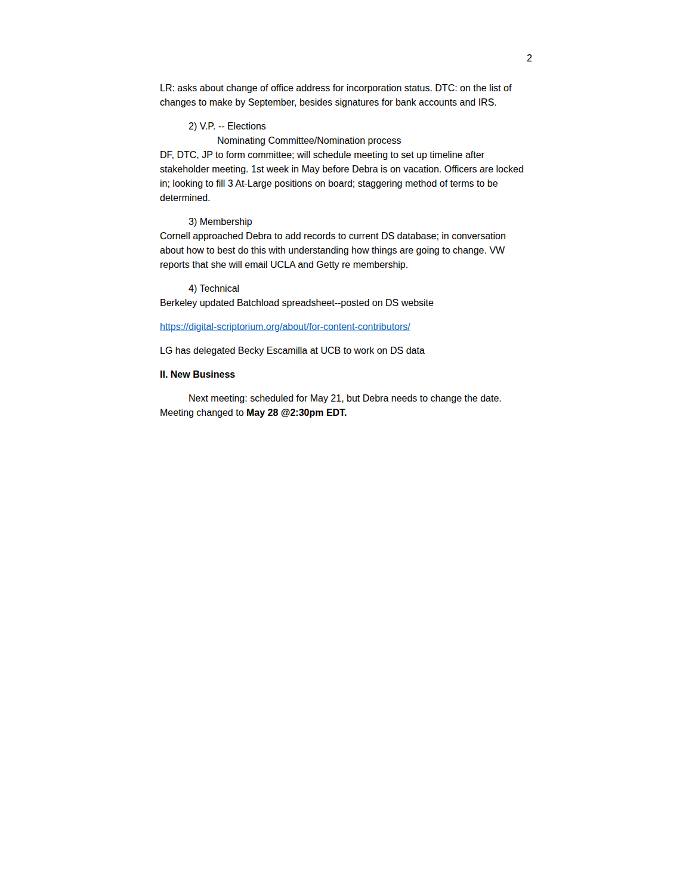2
LR: asks about change of office address for incorporation status. DTC: on the list of changes to make by September, besides signatures for bank accounts and IRS.
2) V.P. -- Elections
Nominating Committee/Nomination process
DF, DTC, JP to form committee; will schedule meeting to set up timeline after stakeholder meeting. 1st week in May before Debra is on vacation. Officers are locked in; looking to fill 3 At-Large positions on board; staggering method of terms to be determined.
3) Membership
Cornell approached Debra to add records to current DS database; in conversation about how to best do this with understanding how things are going to change. VW reports that she will email UCLA and Getty re membership.
4) Technical
Berkeley updated Batchload spreadsheet--posted on DS website
https://digital-scriptorium.org/about/for-content-contributors/
LG has delegated Becky Escamilla at UCB to work on DS data
II. New Business
Next meeting: scheduled for May 21, but Debra needs to change the date.
Meeting changed to May 28 @2:30pm EDT.